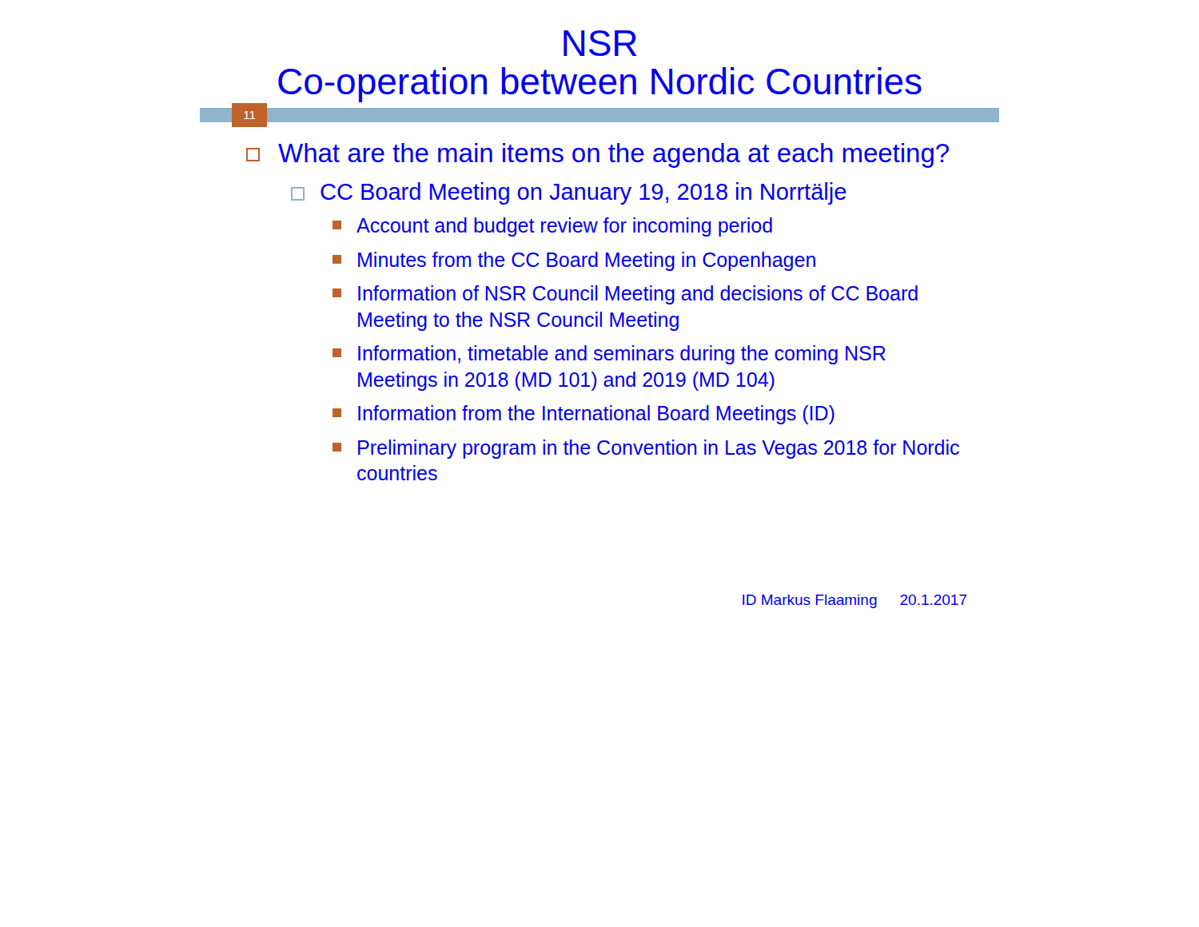NSR
Co-operation between Nordic Countries
11
What are the main items on the agenda at each meeting?
CC Board Meeting on January 19, 2018 in Norrtälje
Account and budget review for incoming period
Minutes from the CC Board Meeting in Copenhagen
Information of NSR Council Meeting and decisions of CC Board Meeting to the NSR Council Meeting
Information, timetable and seminars during the coming NSR Meetings in 2018 (MD 101) and 2019 (MD 104)
Information from the International Board Meetings (ID)
Preliminary program in the Convention in Las Vegas 2018 for Nordic countries
ID Markus Flaaming 20.1.2017